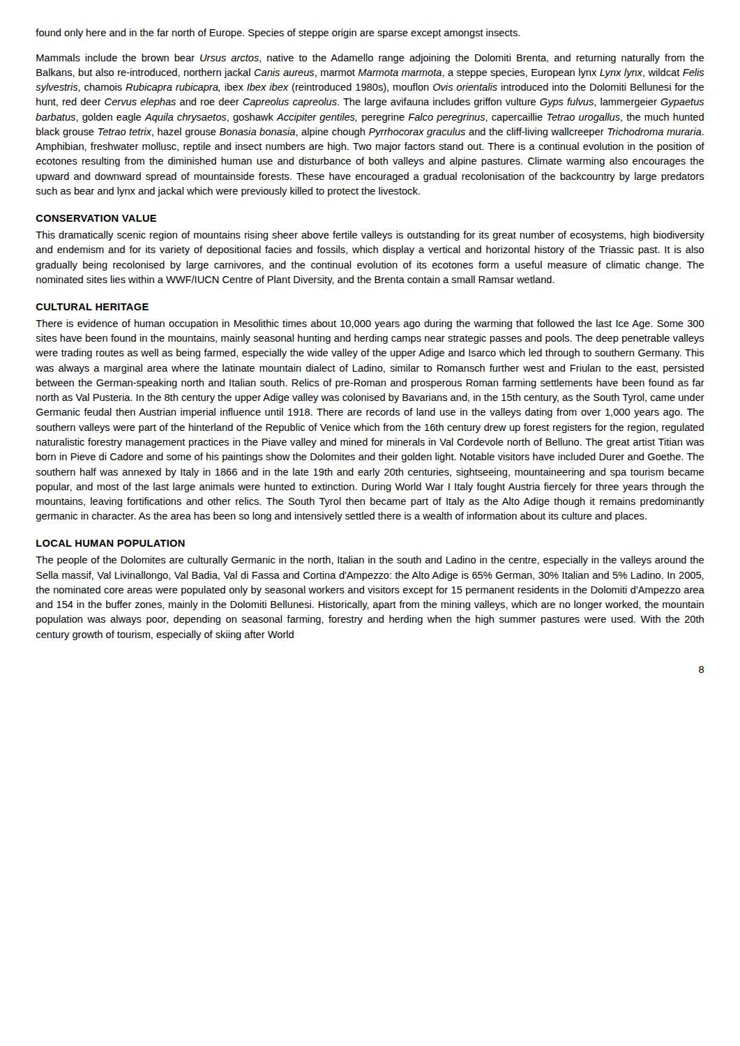found only here and in the far north of Europe. Species of steppe origin are sparse except amongst insects.
Mammals include the brown bear Ursus arctos, native to the Adamello range adjoining the Dolomiti Brenta, and returning naturally from the Balkans, but also re-introduced, northern jackal Canis aureus, marmot Marmota marmota, a steppe species, European lynx Lynx lynx, wildcat Felis sylvestris, chamois Rubicapra rubicapra, ibex Ibex ibex (reintroduced 1980s), mouflon Ovis orientalis introduced into the Dolomiti Bellunesi for the hunt, red deer Cervus elephas and roe deer Capreolus capreolus. The large avifauna includes griffon vulture Gyps fulvus, lammergeier Gypaetus barbatus, golden eagle Aquila chrysaetos, goshawk Accipiter gentiles, peregrine Falco peregrinus, capercaillie Tetrao urogallus, the much hunted black grouse Tetrao tetrix, hazel grouse Bonasia bonasia, alpine chough Pyrrhocorax graculus and the cliff-living wallcreeper Trichodroma muraria. Amphibian, freshwater mollusc, reptile and insect numbers are high. Two major factors stand out. There is a continual evolution in the position of ecotones resulting from the diminished human use and disturbance of both valleys and alpine pastures. Climate warming also encourages the upward and downward spread of mountainside forests. These have encouraged a gradual recolonisation of the backcountry by large predators such as bear and lynx and jackal which were previously killed to protect the livestock.
Conservation Value
This dramatically scenic region of mountains rising sheer above fertile valleys is outstanding for its great number of ecosystems, high biodiversity and endemism and for its variety of depositional facies and fossils, which display a vertical and horizontal history of the Triassic past. It is also gradually being recolonised by large carnivores, and the continual evolution of its ecotones form a useful measure of climatic change. The nominated sites lies within a WWF/IUCN Centre of Plant Diversity, and the Brenta contain a small Ramsar wetland.
Cultural Heritage
There is evidence of human occupation in Mesolithic times about 10,000 years ago during the warming that followed the last Ice Age. Some 300 sites have been found in the mountains, mainly seasonal hunting and herding camps near strategic passes and pools. The deep penetrable valleys were trading routes as well as being farmed, especially the wide valley of the upper Adige and Isarco which led through to southern Germany. This was always a marginal area where the latinate mountain dialect of Ladino, similar to Romansch further west and Friulan to the east, persisted between the German-speaking north and Italian south. Relics of pre-Roman and prosperous Roman farming settlements have been found as far north as Val Pusteria. In the 8th century the upper Adige valley was colonised by Bavarians and, in the 15th century, as the South Tyrol, came under Germanic feudal then Austrian imperial influence until 1918. There are records of land use in the valleys dating from over 1,000 years ago. The southern valleys were part of the hinterland of the Republic of Venice which from the 16th century drew up forest registers for the region, regulated naturalistic forestry management practices in the Piave valley and mined for minerals in Val Cordevole north of Belluno. The great artist Titian was born in Pieve di Cadore and some of his paintings show the Dolomites and their golden light. Notable visitors have included Durer and Goethe. The southern half was annexed by Italy in 1866 and in the late 19th and early 20th centuries, sightseeing, mountaineering and spa tourism became popular, and most of the last large animals were hunted to extinction. During World War I Italy fought Austria fiercely for three years through the mountains, leaving fortifications and other relics. The South Tyrol then became part of Italy as the Alto Adige though it remains predominantly germanic in character. As the area has been so long and intensively settled there is a wealth of information about its culture and places.
Local Human Population
The people of the Dolomites are culturally Germanic in the north, Italian in the south and Ladino in the centre, especially in the valleys around the Sella massif, Val Livinallongo, Val Badia, Val di Fassa and Cortina d'Ampezzo: the Alto Adige is 65% German, 30% Italian and 5% Ladino. In 2005, the nominated core areas were populated only by seasonal workers and visitors except for 15 permanent residents in the Dolomiti d'Ampezzo area and 154 in the buffer zones, mainly in the Dolomiti Bellunesi. Historically, apart from the mining valleys, which are no longer worked, the mountain population was always poor, depending on seasonal farming, forestry and herding when the high summer pastures were used. With the 20th century growth of tourism, especially of skiing after World
8